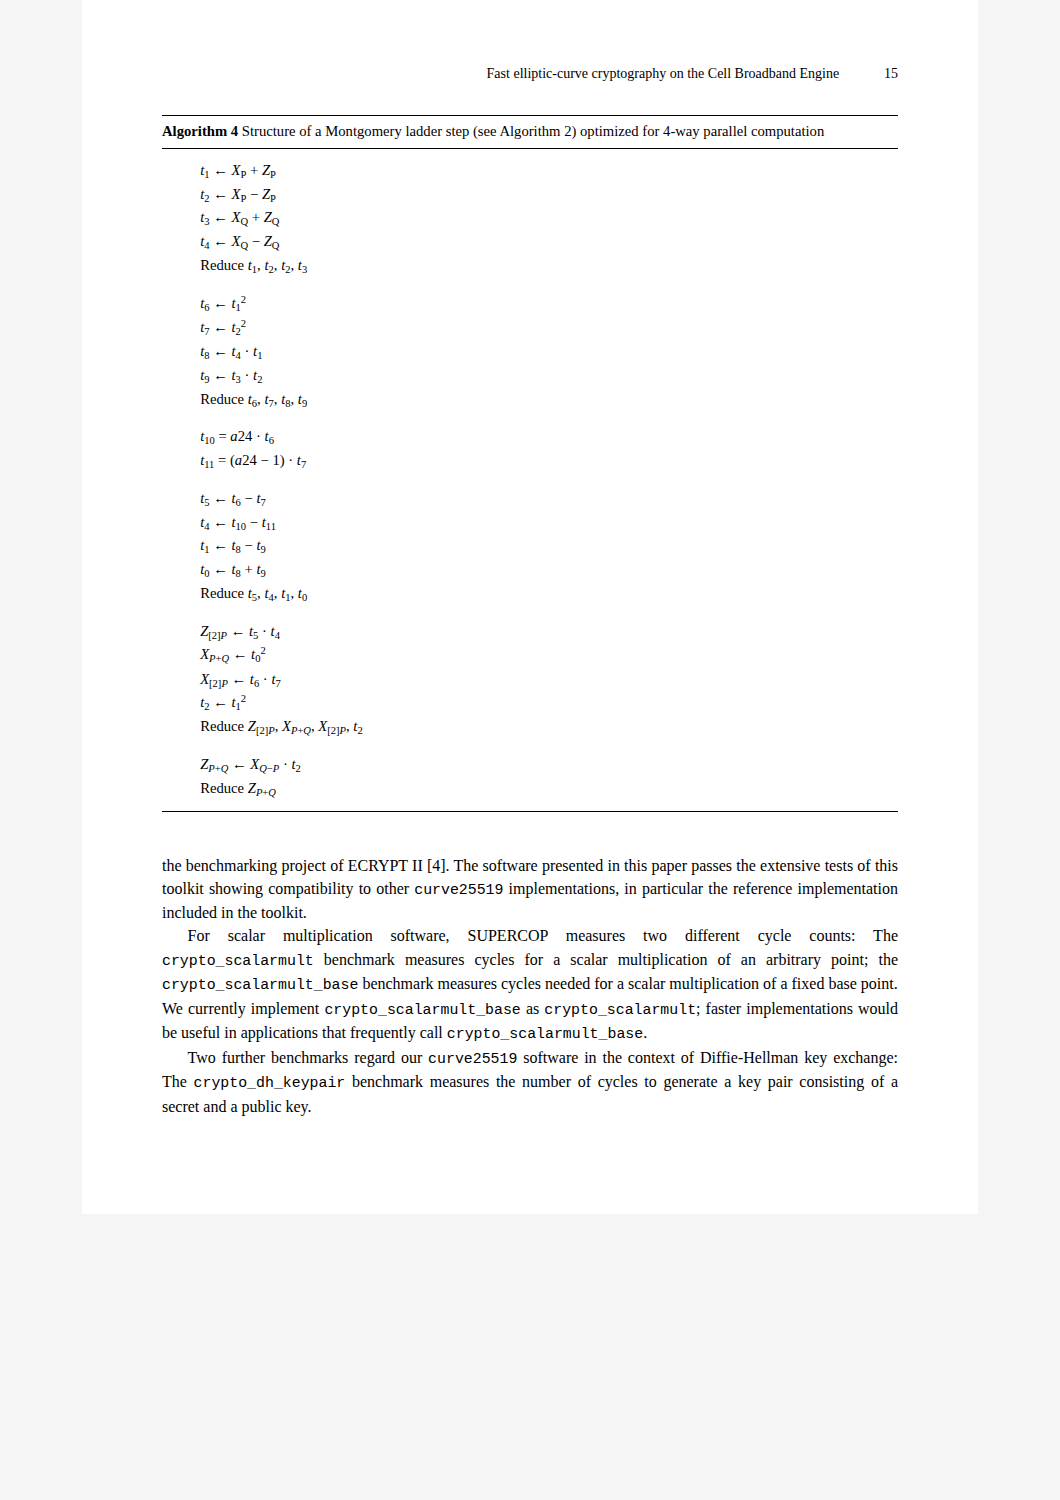Fast elliptic-curve cryptography on the Cell Broadband Engine 15
Algorithm 4 Structure of a Montgomery ladder step (see Algorithm 2) optimized for 4-way parallel computation
t1 ← XP + ZP
t2 ← XP − ZP
t3 ← XQ + ZQ
t4 ← XQ − ZQ
Reduce t1, t2, t2, t3
t6 ← t12
t7 ← t22
t8 ← t4 · t1
t9 ← t3 · t2
Reduce t6, t7, t8, t9
t10 = a24 · t6
t11 = (a24 − 1) · t7
t5 ← t6 − t7
t4 ← t10 − t11
t1 ← t8 − t9
t0 ← t8 + t9
Reduce t5, t4, t1, t0
Z[2]P ← t5 · t4
XP+Q ← t02
X[2]P ← t6 · t7
t2 ← t12
Reduce Z[2]P, XP+Q, X[2]P, t2
ZP+Q ← XQ−P · t2
Reduce ZP+Q
the benchmarking project of ECRYPT II [4]. The software presented in this paper passes the extensive tests of this toolkit showing compatibility to other curve25519 implementations, in particular the reference implementation included in the toolkit.
For scalar multiplication software, SUPERCOP measures two different cycle counts: The crypto_scalarmult benchmark measures cycles for a scalar multiplication of an arbitrary point; the crypto_scalarmult_base benchmark measures cycles needed for a scalar multiplication of a fixed base point.
We currently implement crypto_scalarmult_base as crypto_scalarmult; faster implementations would be useful in applications that frequently call crypto_scalarmult_base.
Two further benchmarks regard our curve25519 software in the context of Diffie-Hellman key exchange: The crypto_dh_keypair benchmark measures the number of cycles to generate a key pair consisting of a secret and a public key.